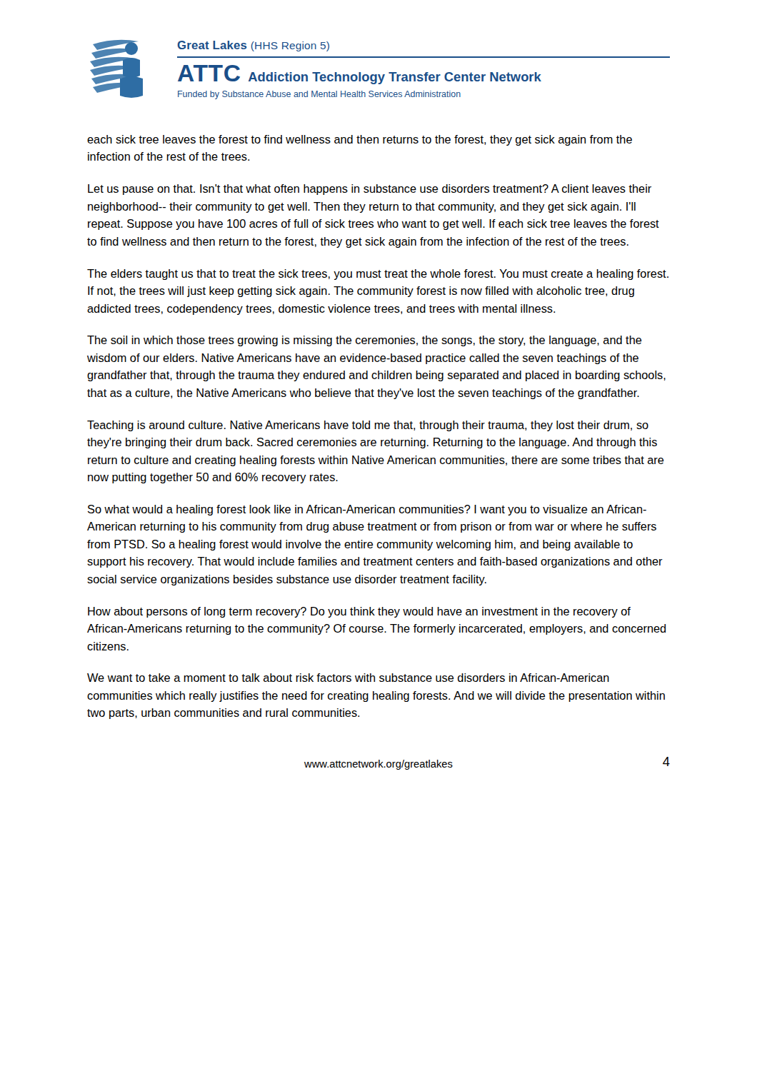Great Lakes (HHS Region 5)
ATTC Addiction Technology Transfer Center Network
Funded by Substance Abuse and Mental Health Services Administration
each sick tree leaves the forest to find wellness and then returns to the forest, they get sick again from the infection of the rest of the trees.
Let us pause on that. Isn't that what often happens in substance use disorders treatment? A client leaves their neighborhood-- their community to get well. Then they return to that community, and they get sick again. I'll repeat. Suppose you have 100 acres of full of sick trees who want to get well. If each sick tree leaves the forest to find wellness and then return to the forest, they get sick again from the infection of the rest of the trees.
The elders taught us that to treat the sick trees, you must treat the whole forest. You must create a healing forest. If not, the trees will just keep getting sick again. The community forest is now filled with alcoholic tree, drug addicted trees, codependency trees, domestic violence trees, and trees with mental illness.
The soil in which those trees growing is missing the ceremonies, the songs, the story, the language, and the wisdom of our elders. Native Americans have an evidence-based practice called the seven teachings of the grandfather that, through the trauma they endured and children being separated and placed in boarding schools, that as a culture, the Native Americans who believe that they've lost the seven teachings of the grandfather.
Teaching is around culture. Native Americans have told me that, through their trauma, they lost their drum, so they're bringing their drum back. Sacred ceremonies are returning. Returning to the language. And through this return to culture and creating healing forests within Native American communities, there are some tribes that are now putting together 50 and 60% recovery rates.
So what would a healing forest look like in African-American communities? I want you to visualize an African-American returning to his community from drug abuse treatment or from prison or from war or where he suffers from PTSD. So a healing forest would involve the entire community welcoming him, and being available to support his recovery. That would include families and treatment centers and faith-based organizations and other social service organizations besides substance use disorder treatment facility.
How about persons of long term recovery? Do you think they would have an investment in the recovery of African-Americans returning to the community? Of course. The formerly incarcerated, employers, and concerned citizens.
We want to take a moment to talk about risk factors with substance use disorders in African-American communities which really justifies the need for creating healing forests. And we will divide the presentation within two parts, urban communities and rural communities.
www.attcnetwork.org/greatlakes 4